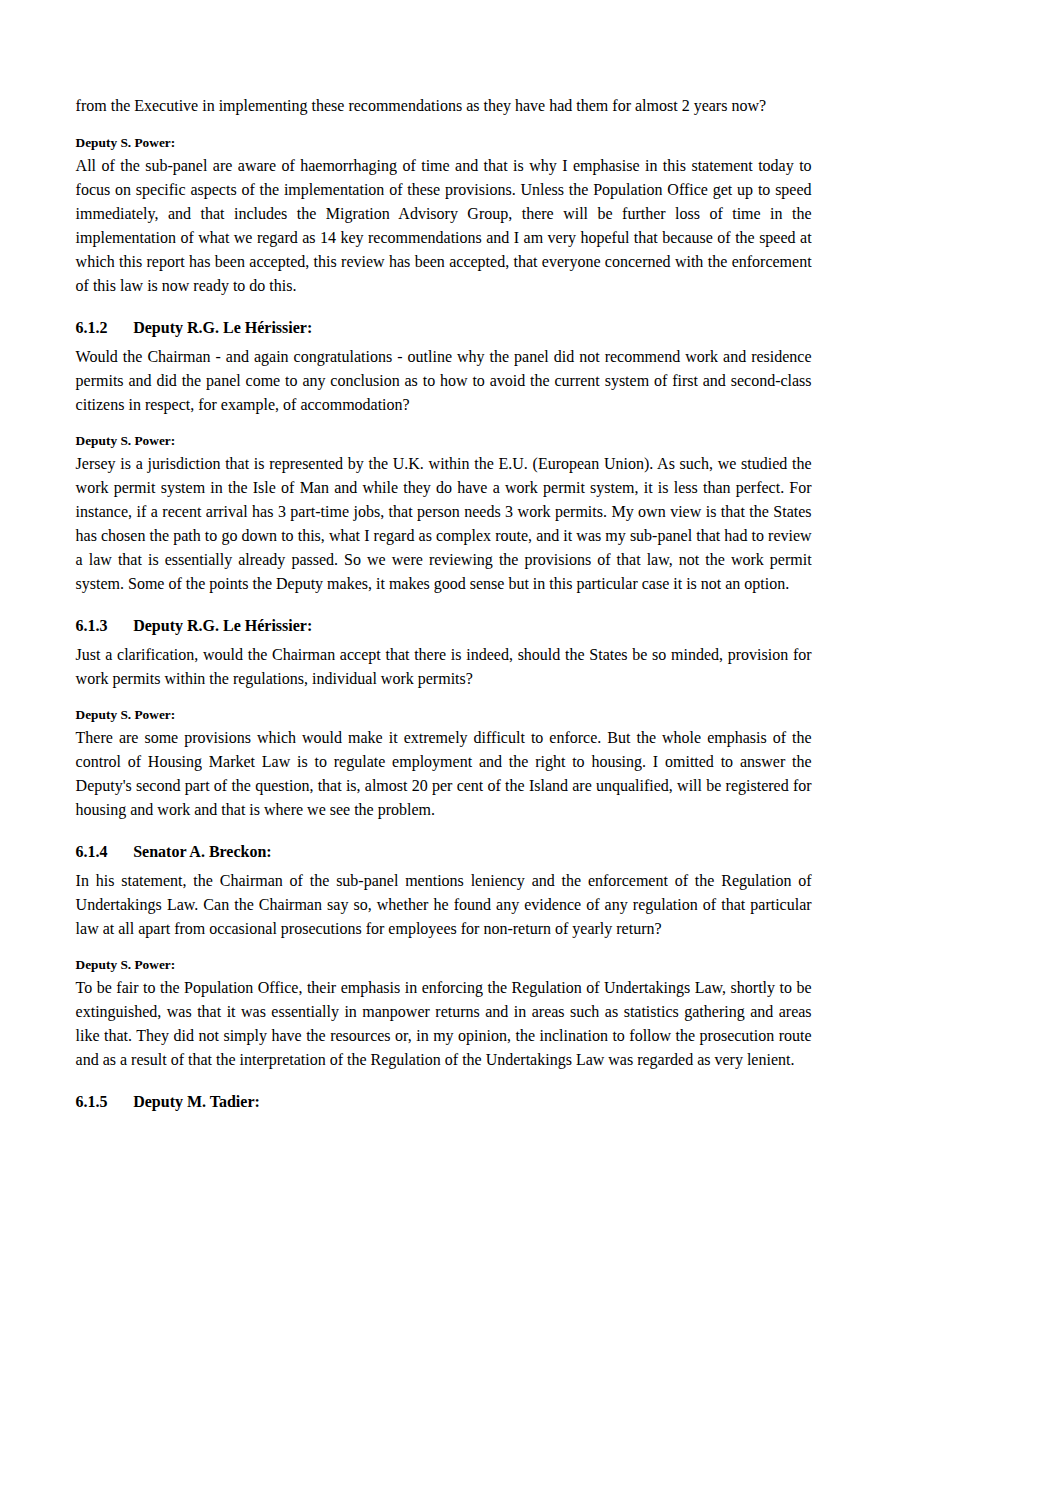from the Executive in implementing these recommendations as they have had them for almost 2 years now?
Deputy S. Power:
All of the sub-panel are aware of haemorrhaging of time and that is why I emphasise in this statement today to focus on specific aspects of the implementation of these provisions. Unless the Population Office get up to speed immediately, and that includes the Migration Advisory Group, there will be further loss of time in the implementation of what we regard as 14 key recommendations and I am very hopeful that because of the speed at which this report has been accepted, this review has been accepted, that everyone concerned with the enforcement of this law is now ready to do this.
6.1.2 Deputy R.G. Le Hérissier:
Would the Chairman - and again congratulations - outline why the panel did not recommend work and residence permits and did the panel come to any conclusion as to how to avoid the current system of first and second-class citizens in respect, for example, of accommodation?
Deputy S. Power:
Jersey is a jurisdiction that is represented by the U.K. within the E.U. (European Union). As such, we studied the work permit system in the Isle of Man and while they do have a work permit system, it is less than perfect. For instance, if a recent arrival has 3 part-time jobs, that person needs 3 work permits. My own view is that the States has chosen the path to go down to this, what I regard as complex route, and it was my sub-panel that had to review a law that is essentially already passed. So we were reviewing the provisions of that law, not the work permit system. Some of the points the Deputy makes, it makes good sense but in this particular case it is not an option.
6.1.3 Deputy R.G. Le Hérissier:
Just a clarification, would the Chairman accept that there is indeed, should the States be so minded, provision for work permits within the regulations, individual work permits?
Deputy S. Power:
There are some provisions which would make it extremely difficult to enforce. But the whole emphasis of the control of Housing Market Law is to regulate employment and the right to housing. I omitted to answer the Deputy's second part of the question, that is, almost 20 per cent of the Island are unqualified, will be registered for housing and work and that is where we see the problem.
6.1.4 Senator A. Breckon:
In his statement, the Chairman of the sub-panel mentions leniency and the enforcement of the Regulation of Undertakings Law. Can the Chairman say so, whether he found any evidence of any regulation of that particular law at all apart from occasional prosecutions for employees for non-return of yearly return?
Deputy S. Power:
To be fair to the Population Office, their emphasis in enforcing the Regulation of Undertakings Law, shortly to be extinguished, was that it was essentially in manpower returns and in areas such as statistics gathering and areas like that. They did not simply have the resources or, in my opinion, the inclination to follow the prosecution route and as a result of that the interpretation of the Regulation of the Undertakings Law was regarded as very lenient.
6.1.5 Deputy M. Tadier: